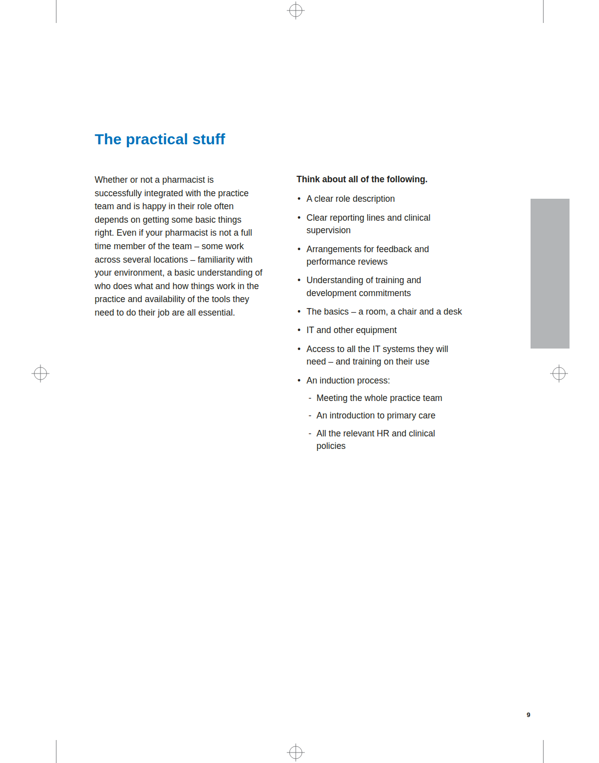CLINICAL PHARMACISTS
IN GENERAL PRACTICE
The practical stuff
Whether or not a pharmacist is successfully integrated with the practice team and is happy in their role often depends on getting some basic things right. Even if your pharmacist is not a full time member of the team – some work across several locations – familiarity with your environment, a basic understanding of who does what and how things work in the practice and availability of the tools they need to do their job are all essential.
Think about all of the following.
A clear role description
Clear reporting lines and clinical supervision
Arrangements for feedback and performance reviews
Understanding of training and development commitments
The basics – a room, a chair and a desk
IT and other equipment
Access to all the IT systems they will need – and training on their use
An induction process:
Meeting the whole practice team
An introduction to primary care
All the relevant HR and clinical policies
9